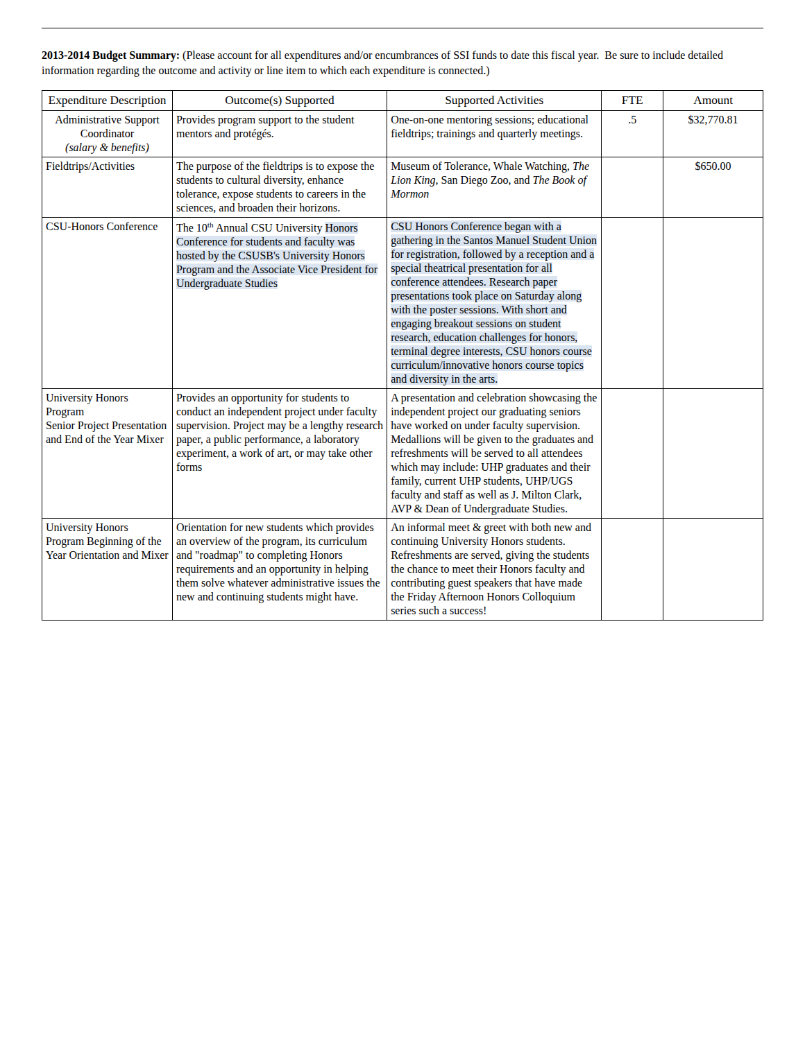2013-2014 Budget Summary: (Please account for all expenditures and/or encumbrances of SSI funds to date this fiscal year. Be sure to include detailed information regarding the outcome and activity or line item to which each expenditure is connected.)
| Expenditure Description | Outcome(s) Supported | Supported Activities | FTE | Amount |
| --- | --- | --- | --- | --- |
| Administrative Support Coordinator (salary & benefits) | Provides program support to the student mentors and protégés. | One-on-one mentoring sessions; educational fieldtrips; trainings and quarterly meetings. | .5 | $32,770.81 |
| Fieldtrips/Activities | The purpose of the fieldtrips is to expose the students to cultural diversity, enhance tolerance, expose students to careers in the sciences, and broaden their horizons. | Museum of Tolerance, Whale Watching, The Lion King , San Diego Zoo, and The Book of Mormon | | $650.00 |
| CSU-Honors Conference | The 10 th Annual CSU University Honors Conference for students and faculty was hosted by the CSUSB's University Honors Program and the Associate Vice President for Undergraduate Studies | CSU Honors Conference began with a gathering in the Santos Manuel Student Union for registration, followed by a reception and a special theatrical presentation for all conference attendees. Research paper presentations took place on Saturday along with the poster sessions. With short and engaging breakout sessions on student research, education challenges for honors, terminal degree interests, CSU honors course curriculum/innovative honors course topics and diversity in the arts. | | |
| University Honors Program Senior Project Presentation and End of the Year Mixer | Provides an opportunity for students to conduct an independent project under faculty supervision. Project may be a lengthy research paper, a public performance, a laboratory experiment, a work of art, or may take other forms | A presentation and celebration showcasing the independent project our graduating seniors have worked on under faculty supervision. Medallions will be given to the graduates and refreshments will be served to all attendees which may include: UHP graduates and their family, current UHP students, UHP/UGS faculty and staff as well as J. Milton Clark, AVP & Dean of Undergraduate Studies. | | |
| University Honors Program Beginning of the Year Orientation and Mixer | Orientation for new students which provides an overview of the program, its curriculum and "roadmap" to completing Honors requirements and an opportunity in helping them solve whatever administrative issues the new and continuing students might have. | An informal meet & greet with both new and continuing University Honors students. Refreshments are served, giving the students the chance to meet their Honors faculty and contributing guest speakers that have made the Friday Afternoon Honors Colloquium series such a success! | | |